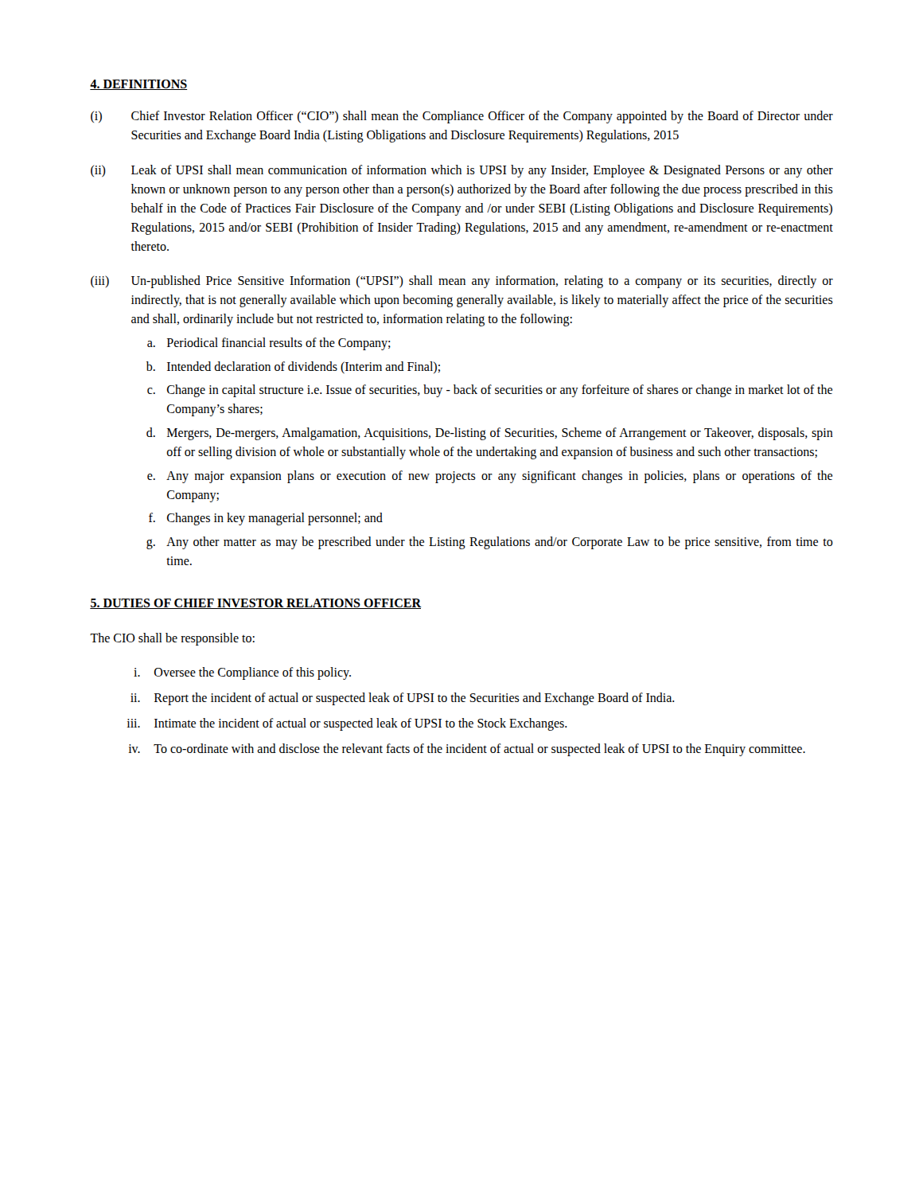4. DEFINITIONS
(i)
Chief Investor Relation Officer (“CIO”) shall mean the Compliance Officer of the Company appointed by the Board of Director under Securities and Exchange Board India (Listing Obligations and Disclosure Requirements) Regulations, 2015
(ii)
Leak of UPSI shall mean communication of information which is UPSI by any Insider, Employee & Designated Persons or any other known or unknown person to any person other than a person(s) authorized by the Board after following the due process prescribed in this behalf in the Code of Practices Fair Disclosure of the Company and /or under SEBI (Listing Obligations and Disclosure Requirements) Regulations, 2015 and/or SEBI (Prohibition of Insider Trading) Regulations, 2015 and any amendment, re-amendment or re-enactment thereto.
(iii)
Un-published Price Sensitive Information (“UPSI”) shall mean any information, relating to a company or its securities, directly or indirectly, that is not generally available which upon becoming generally available, is likely to materially affect the price of the securities and shall, ordinarily include but not restricted to, information relating to the following:
Periodical financial results of the Company;
Intended declaration of dividends (Interim and Final);
Change in capital structure i.e. Issue of securities, buy - back of securities or any forfeiture of shares or change in market lot of the Company’s shares;
Mergers, De-mergers, Amalgamation, Acquisitions, De-listing of Securities, Scheme of Arrangement or Takeover, disposals, spin off or selling division of whole or substantially whole of the undertaking and expansion of business and such other transactions;
Any major expansion plans or execution of new projects or any significant changes in policies, plans or operations of the Company;
Changes in key managerial personnel; and
Any other matter as may be prescribed under the Listing Regulations and/or Corporate Law to be price sensitive, from time to time.
5. DUTIES OF CHIEF INVESTOR RELATIONS OFFICER
The CIO shall be responsible to:
Oversee the Compliance of this policy.
Report the incident of actual or suspected leak of UPSI to the Securities and Exchange Board of India.
Intimate the incident of actual or suspected leak of UPSI to the Stock Exchanges.
To co-ordinate with and disclose the relevant facts of the incident of actual or suspected leak of UPSI to the Enquiry committee.